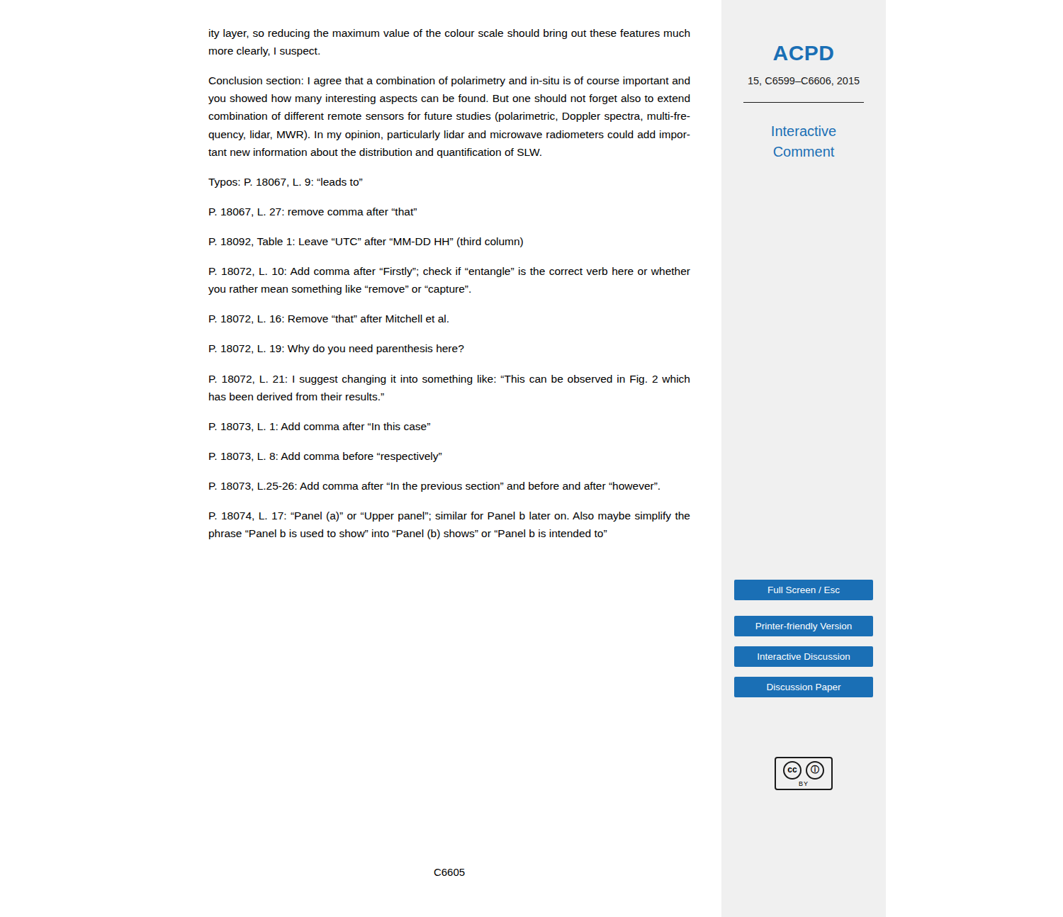ity layer, so reducing the maximum value of the colour scale should bring out these features much more clearly, I suspect.
Conclusion section: I agree that a combination of polarimetry and in-situ is of course important and you showed how many interesting aspects can be found. But one should not forget also to extend combination of different remote sensors for future studies (polarimetric, Doppler spectra, multi-frequency, lidar, MWR). In my opinion, particularly lidar and microwave radiometers could add important new information about the distribution and quantification of SLW.
Typos: P. 18067, L. 9: “leads to”
P. 18067, L. 27: remove comma after “that”
P. 18092, Table 1: Leave “UTC” after “MM-DD HH” (third column)
P. 18072, L. 10: Add comma after “Firstly”; check if “entangle” is the correct verb here or whether you rather mean something like “remove” or “capture”.
P. 18072, L. 16: Remove “that” after Mitchell et al.
P. 18072, L. 19: Why do you need parenthesis here?
P. 18072, L. 21: I suggest changing it into something like: “This can be observed in Fig. 2 which has been derived from their results.”
P. 18073, L. 1: Add comma after “In this case”
P. 18073, L. 8: Add comma before “respectively”
P. 18073, L.25-26: Add comma after “In the previous section” and before and after “however”.
P. 18074, L. 17: “Panel (a)” or “Upper panel”; similar for Panel b later on. Also maybe simplify the phrase “Panel b is used to show” into “Panel (b) shows” or “Panel b is intended to”
C6605
ACPD
15, C6599–C6606, 2015
Interactive
Comment
Full Screen / Esc Printer-friendly Version Interactive Discussion Discussion Paper
cc
ⓘ
BY